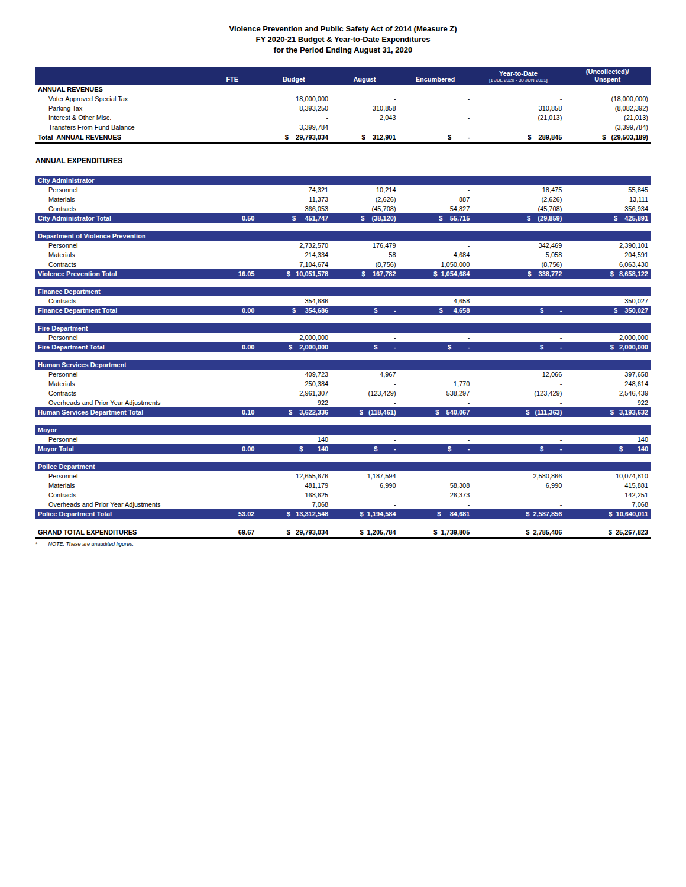Violence Prevention and Public Safety Act of 2014 (Measure Z)
FY 2020-21 Budget & Year-to-Date Expenditures
for the Period Ending August 31, 2020
| | FTE | Budget | August | Encumbered | Year-to-Date [1 JUL 2020 - 30 JUN 2021] | (Uncollected)/ Unspent |
| --- | --- | --- | --- | --- | --- | --- |
| ANNUAL REVENUES |
| Voter Approved Special Tax | | 18,000,000 | - | - | - | (18,000,000) |
| Parking Tax | | 8,393,250 | 310,858 | - | 310,858 | (8,082,392) |
| Interest & Other Misc. | | - | 2,043 | - | (21,013) | (21,013) |
| Transfers From Fund Balance | | 3,399,784 | - | - | - | (3,399,784) |
| Total ANNUAL REVENUES | | $ 29,793,034 | $ 312,901 | $ - | $ 289,845 | $ (29,503,189) |
ANNUAL EXPENDITURES
| City Administrator |
| Personnel | | 74,321 | 10,214 | - | 18,475 | 55,845 |
| Materials | | 11,373 | (2,626) | 887 | (2,626) | 13,111 |
| Contracts | | 366,053 | (45,708) | 54,827 | (45,708) | 356,934 |
| City Administrator Total | 0.50 | $ 451,747 | $ (38,120) | $ 55,715 | $ (29,859) | $ 425,891 |
| Department of Violence Prevention |
| Personnel | | 2,732,570 | 176,479 | - | 342,469 | 2,390,101 |
| Materials | | 214,334 | 58 | 4,684 | 5,058 | 204,591 |
| Contracts | | 7,104,674 | (8,756) | 1,050,000 | (8,756) | 6,063,430 |
| Violence Prevention Total | 16.05 | $ 10,051,578 | $ 167,782 | $ 1,054,684 | $ 338,772 | $ 8,658,122 |
| Finance Department |
| Contracts | | 354,686 | - | 4,658 | - | 350,027 |
| Finance Department Total | 0.00 | $ 354,686 | $ - | $ 4,658 | $ - | $ 350,027 |
| Fire Department |
| Personnel | | 2,000,000 | - | - | - | 2,000,000 |
| Fire Department Total | 0.00 | $ 2,000,000 | $ - | $ - | $ - | $ 2,000,000 |
| Human Services Department |
| Personnel | | 409,723 | 4,967 | - | 12,066 | 397,658 |
| Materials | | 250,384 | - | 1,770 | - | 248,614 |
| Contracts | | 2,961,307 | (123,429) | 538,297 | (123,429) | 2,546,439 |
| Overheads and Prior Year Adjustments | | 922 | - | - | - | 922 |
| Human Services Department Total | 0.10 | $ 3,622,336 | $ (118,461) | $ 540,067 | $ (111,363) | $ 3,193,632 |
| Mayor |
| Personnel | | 140 | - | - | - | 140 |
| Mayor Total | 0.00 | $ 140 | $ - | $ - | $ - | $ 140 |
| Police Department |
| Personnel | | 12,655,676 | 1,187,594 | - | 2,580,866 | 10,074,810 |
| Materials | | 481,179 | 6,990 | 58,308 | 6,990 | 415,881 |
| Contracts | | 168,625 | - | 26,373 | - | 142,251 |
| Overheads and Prior Year Adjustments | | 7,068 | - | - | - | 7,068 |
| Police Department Total | 53.02 | $ 13,312,548 | $ 1,194,584 | $ 84,681 | $ 2,587,856 | $ 10,640,011 |
| GRAND TOTAL EXPENDITURES | 69.67 | $ 29,793,034 | $ 1,205,784 | $ 1,739,805 | $ 2,785,406 | $ 25,267,823 |
*NOTE: These are unaudited figures.